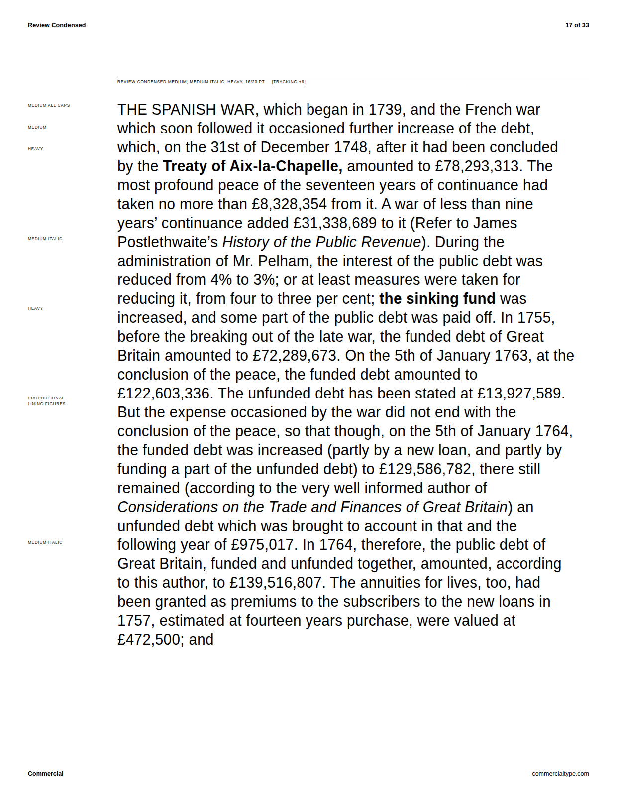Review Condensed
17 of 33
Medium all caps Medium Heavy Medium italic Heavy Proportional lining figures Medium italic
Review Condensed Medium, Medium Italic, Heavy, 16/20 pt[Tracking +6]
The Spanish war, which began in 1739, and the French war which soon followed it occasioned further increase of the debt, which, on the 31st of December 1748, after it had been concluded by the Treaty of Aix-la-Chapelle, amounted to £78,293,313. The most profound peace of the seventeen years of continuance had taken no more than £8,328,354 from it. A war of less than nine years’ continuance added £31,338,689 to it (Refer to James Postlethwaite’s History of the Public Revenue). During the administration of Mr. Pelham, the interest of the public debt was reduced from 4% to 3%; or at least measures were taken for reducing it, from four to three per cent; the sinking fund was increased, and some part of the public debt was paid off. In 1755, before the breaking out of the late war, the funded debt of Great Britain amounted to £72,289,673. On the 5th of January 1763, at the conclusion of the peace, the funded debt amounted to £122,603,336. The unfunded debt has been stated at £13,927,589. But the expense occasioned by the war did not end with the conclusion of the peace, so that though, on the 5th of January 1764, the funded debt was increased (partly by a new loan, and partly by funding a part of the unfunded debt) to £129,586,782, there still remained (according to the very well informed author of Considerations on the Trade and Finances of Great Britain) an unfunded debt which was brought to account in that and the following year of £975,017. In 1764, therefore, the public debt of Great Britain, funded and unfunded together, amounted, according to this author, to £139,516,807. The annuities for lives, too, had been granted as premiums to the subscribers to the new loans in 1757, estimated at fourteen years purchase, were valued at £472,500; and
Commercial
commercialtype.com